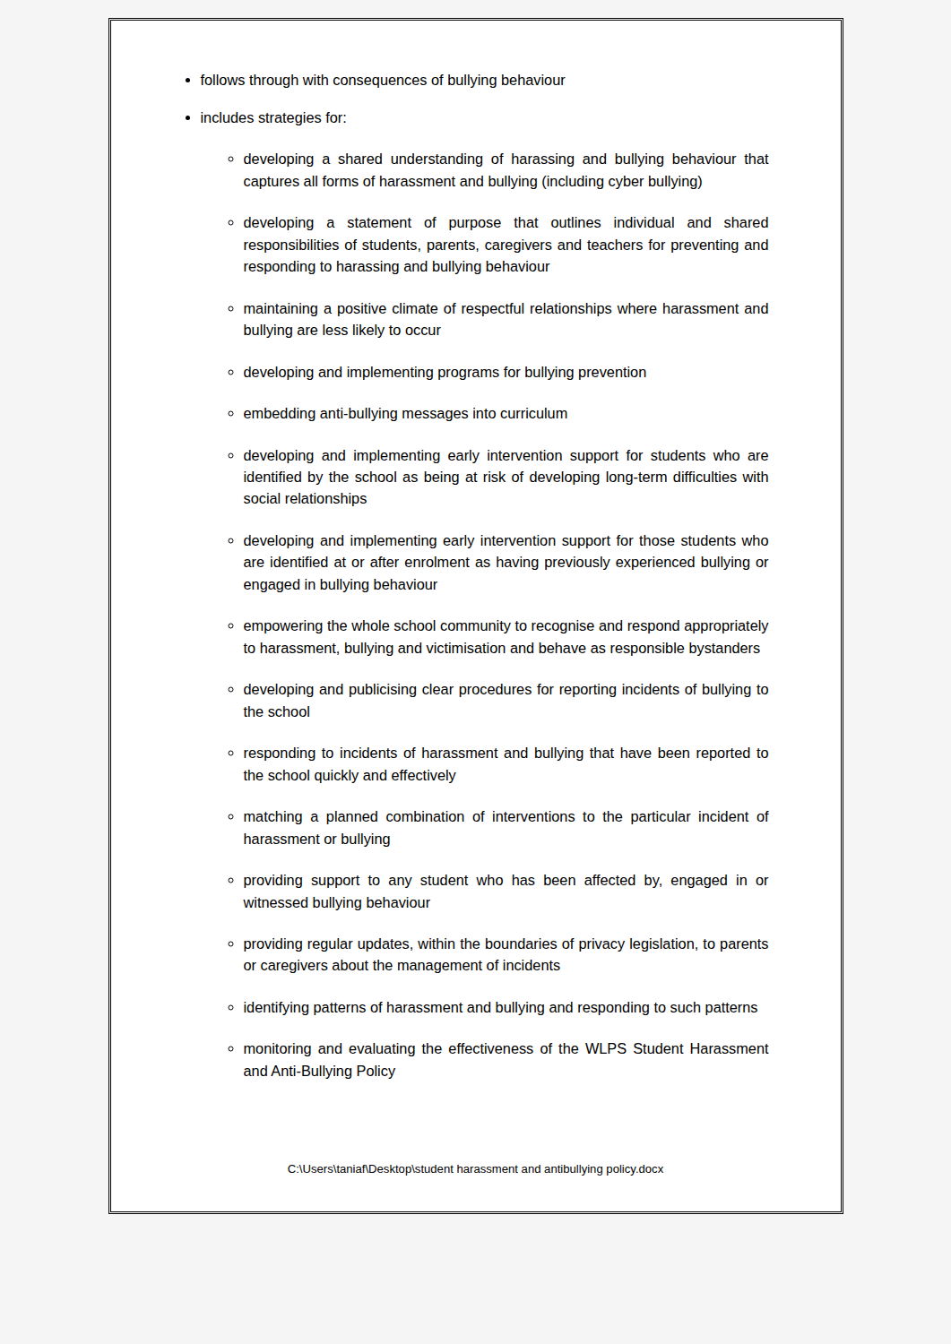follows through with consequences of bullying behaviour
includes strategies for:
developing a shared understanding of harassing and bullying behaviour that captures all forms of harassment and bullying (including cyber bullying)
developing a statement of purpose that outlines individual and shared responsibilities of students, parents, caregivers and teachers for preventing and responding to harassing and bullying behaviour
maintaining a positive climate of respectful relationships where harassment and bullying are less likely to occur
developing and implementing programs for bullying prevention
embedding anti-bullying messages into curriculum
developing and implementing early intervention support for students who are identified by the school as being at risk of developing long-term difficulties with social relationships
developing and implementing early intervention support for those students who are identified at or after enrolment as having previously experienced bullying or engaged in bullying behaviour
empowering the whole school community to recognise and respond appropriately to harassment, bullying and victimisation and behave as responsible bystanders
developing and publicising clear procedures for reporting incidents of bullying to the school
responding to incidents of harassment and bullying that have been reported to the school quickly and effectively
matching a planned combination of interventions to the particular incident of harassment or bullying
providing support to any student who has been affected by, engaged in or witnessed bullying behaviour
providing regular updates, within the boundaries of privacy legislation, to parents or caregivers about the management of incidents
identifying patterns of harassment and bullying and responding to such patterns
monitoring and evaluating the effectiveness of the WLPS Student Harassment and Anti-Bullying Policy
C:\Users\taniaf\Desktop\student harassment and antibullying policy.docx